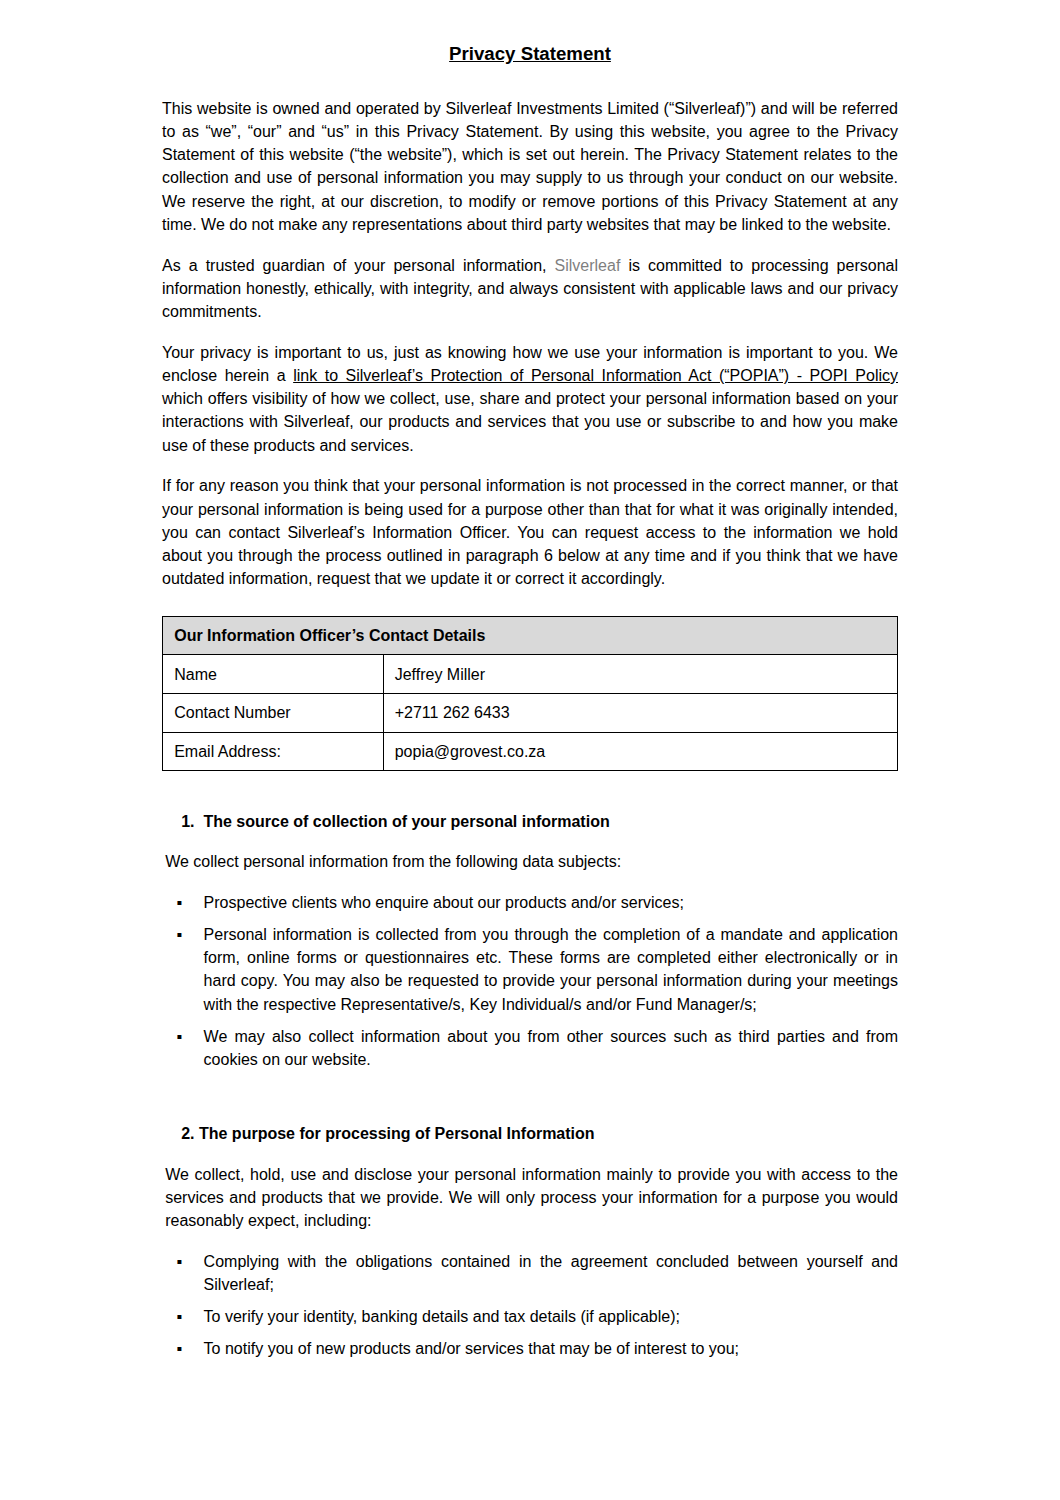Privacy Statement
This website is owned and operated by Silverleaf Investments Limited (“Silverleaf)”) and will be referred to as “we”, “our” and “us” in this Privacy Statement. By using this website, you agree to the Privacy Statement of this website (“the website”), which is set out herein. The Privacy Statement relates to the collection and use of personal information you may supply to us through your conduct on our website. We reserve the right, at our discretion, to modify or remove portions of this Privacy Statement at any time. We do not make any representations about third party websites that may be linked to the website.
As a trusted guardian of your personal information, Silverleaf is committed to processing personal information honestly, ethically, with integrity, and always consistent with applicable laws and our privacy commitments.
Your privacy is important to us, just as knowing how we use your information is important to you. We enclose herein a link to Silverleaf’s Protection of Personal Information Act (“POPIA”) - POPI Policy which offers visibility of how we collect, use, share and protect your personal information based on your interactions with Silverleaf, our products and services that you use or subscribe to and how you make use of these products and services.
If for any reason you think that your personal information is not processed in the correct manner, or that your personal information is being used for a purpose other than that for what it was originally intended, you can contact Silverleaf’s Information Officer. You can request access to the information we hold about you through the process outlined in paragraph 6 below at any time and if you think that we have outdated information, request that we update it or correct it accordingly.
| Our Information Officer’s Contact Details |
| --- |
| Name | Jeffrey Miller |
| Contact Number | +2711 262 6433 |
| Email Address: | popia@grovest.co.za |
1. The source of collection of your personal information
We collect personal information from the following data subjects:
Prospective clients who enquire about our products and/or services;
Personal information is collected from you through the completion of a mandate and application form, online forms or questionnaires etc. These forms are completed either electronically or in hard copy. You may also be requested to provide your personal information during your meetings with the respective Representative/s, Key Individual/s and/or Fund Manager/s;
We may also collect information about you from other sources such as third parties and from cookies on our website.
2. The purpose for processing of Personal Information
We collect, hold, use and disclose your personal information mainly to provide you with access to the services and products that we provide. We will only process your information for a purpose you would reasonably expect, including:
Complying with the obligations contained in the agreement concluded between yourself and Silverleaf;
To verify your identity, banking details and tax details (if applicable);
To notify you of new products and/or services that may be of interest to you;